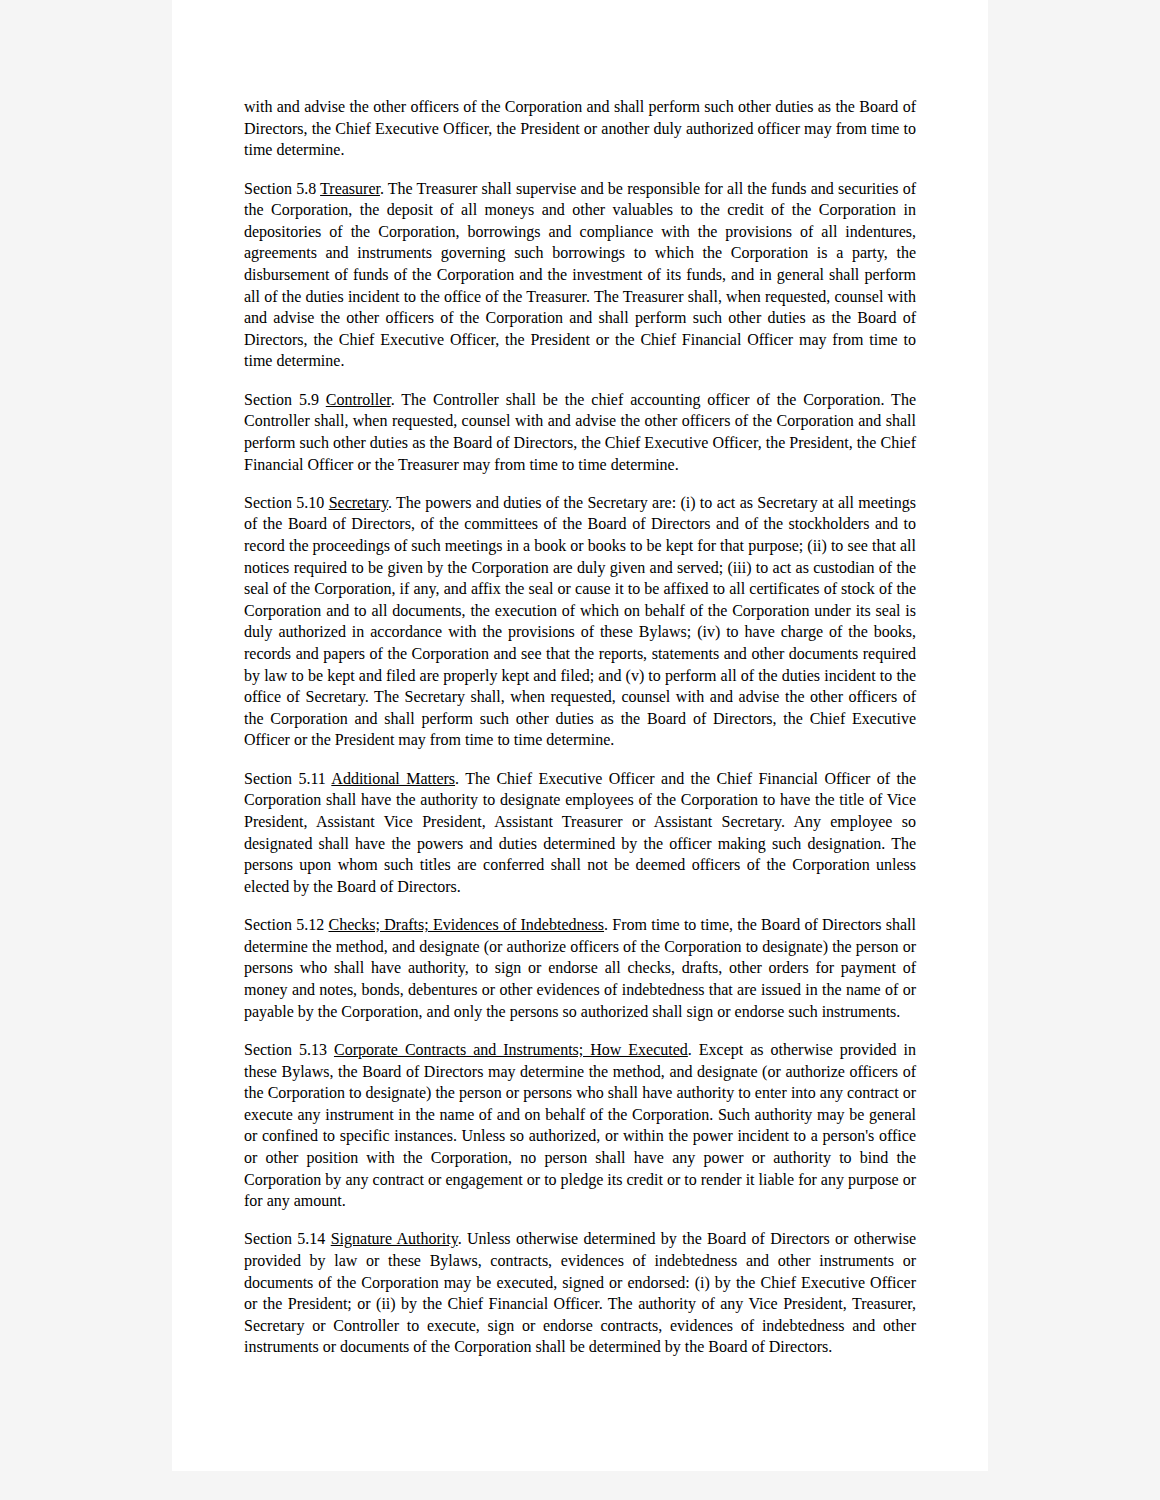with and advise the other officers of the Corporation and shall perform such other duties as the Board of Directors, the Chief Executive Officer, the President or another duly authorized officer may from time to time determine.
Section 5.8 Treasurer. The Treasurer shall supervise and be responsible for all the funds and securities of the Corporation, the deposit of all moneys and other valuables to the credit of the Corporation in depositories of the Corporation, borrowings and compliance with the provisions of all indentures, agreements and instruments governing such borrowings to which the Corporation is a party, the disbursement of funds of the Corporation and the investment of its funds, and in general shall perform all of the duties incident to the office of the Treasurer. The Treasurer shall, when requested, counsel with and advise the other officers of the Corporation and shall perform such other duties as the Board of Directors, the Chief Executive Officer, the President or the Chief Financial Officer may from time to time determine.
Section 5.9 Controller. The Controller shall be the chief accounting officer of the Corporation. The Controller shall, when requested, counsel with and advise the other officers of the Corporation and shall perform such other duties as the Board of Directors, the Chief Executive Officer, the President, the Chief Financial Officer or the Treasurer may from time to time determine.
Section 5.10 Secretary. The powers and duties of the Secretary are: (i) to act as Secretary at all meetings of the Board of Directors, of the committees of the Board of Directors and of the stockholders and to record the proceedings of such meetings in a book or books to be kept for that purpose; (ii) to see that all notices required to be given by the Corporation are duly given and served; (iii) to act as custodian of the seal of the Corporation, if any, and affix the seal or cause it to be affixed to all certificates of stock of the Corporation and to all documents, the execution of which on behalf of the Corporation under its seal is duly authorized in accordance with the provisions of these Bylaws; (iv) to have charge of the books, records and papers of the Corporation and see that the reports, statements and other documents required by law to be kept and filed are properly kept and filed; and (v) to perform all of the duties incident to the office of Secretary. The Secretary shall, when requested, counsel with and advise the other officers of the Corporation and shall perform such other duties as the Board of Directors, the Chief Executive Officer or the President may from time to time determine.
Section 5.11 Additional Matters. The Chief Executive Officer and the Chief Financial Officer of the Corporation shall have the authority to designate employees of the Corporation to have the title of Vice President, Assistant Vice President, Assistant Treasurer or Assistant Secretary. Any employee so designated shall have the powers and duties determined by the officer making such designation. The persons upon whom such titles are conferred shall not be deemed officers of the Corporation unless elected by the Board of Directors.
Section 5.12 Checks; Drafts; Evidences of Indebtedness. From time to time, the Board of Directors shall determine the method, and designate (or authorize officers of the Corporation to designate) the person or persons who shall have authority, to sign or endorse all checks, drafts, other orders for payment of money and notes, bonds, debentures or other evidences of indebtedness that are issued in the name of or payable by the Corporation, and only the persons so authorized shall sign or endorse such instruments.
Section 5.13 Corporate Contracts and Instruments; How Executed. Except as otherwise provided in these Bylaws, the Board of Directors may determine the method, and designate (or authorize officers of the Corporation to designate) the person or persons who shall have authority to enter into any contract or execute any instrument in the name of and on behalf of the Corporation. Such authority may be general or confined to specific instances. Unless so authorized, or within the power incident to a person's office or other position with the Corporation, no person shall have any power or authority to bind the Corporation by any contract or engagement or to pledge its credit or to render it liable for any purpose or for any amount.
Section 5.14 Signature Authority. Unless otherwise determined by the Board of Directors or otherwise provided by law or these Bylaws, contracts, evidences of indebtedness and other instruments or documents of the Corporation may be executed, signed or endorsed: (i) by the Chief Executive Officer or the President; or (ii) by the Chief Financial Officer. The authority of any Vice President, Treasurer, Secretary or Controller to execute, sign or endorse contracts, evidences of indebtedness and other instruments or documents of the Corporation shall be determined by the Board of Directors.